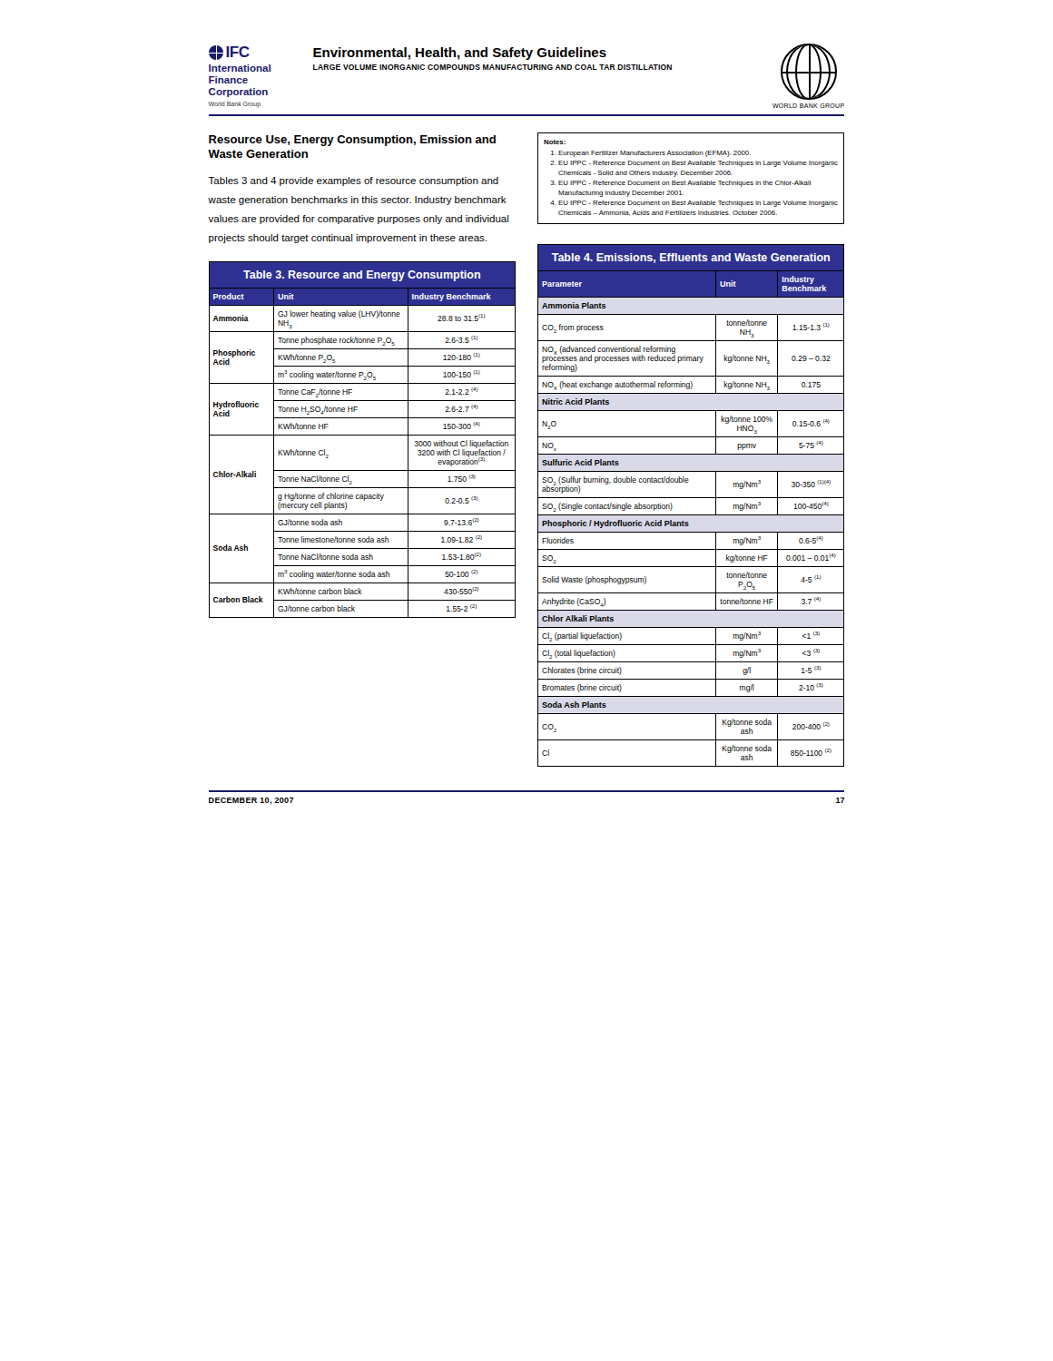IFC
International
Finance
Corporation
World Bank Group
Environmental, Health, and Safety Guidelines
LARGE VOLUME INORGANIC COMPOUNDS MANUFACTURING AND COAL TAR DISTILLATION
WORLD BANK GROUP
Resource Use, Energy Consumption, Emission and Waste Generation
Tables 3 and 4 provide examples of resource consumption and waste generation benchmarks in this sector. Industry benchmark values are provided for comparative purposes only and individual projects should target continual improvement in these areas.
Table 3. Resource and Energy Consumption
| Product | Unit | Industry Benchmark |
| --- | --- | --- |
| Ammonia | GJ lower heating value (LHV)/tonne NH 3 | 28.8 to 31.5 (1) |
| Phosphoric Acid | Tonne phosphate rock/tonne P 2 O 5 | 2.6-3.5 (1) |
| KWh/tonne P 2 O 5 | 120-180 (1) |
| m 3 cooling water/tonne P 2 O 5 | 100-150 (1) |
| Hydrofluoric Acid | Tonne CaF 2 /tonne HF | 2.1-2.2 (4) |
| Tonne H 2 SO 4 /tonne HF | 2.6-2.7 (4) |
| KWh/tonne HF | 150-300 (4) |
| Chlor-Alkali | KWh/tonne Cl 2 | 3000 without Cl liquefaction 3200 with Cl liquefaction / evaporation (3) |
| Tonne NaCl/tonne Cl 2 | 1.750 (3) |
| g Hg/tonne of chlorine capacity (mercury cell plants) | 0.2-0.5 (3) |
| Soda Ash | GJ/tonne soda ash | 9.7-13.6 (2) |
| Tonne limestone/tonne soda ash | 1.09-1.82 (2) |
| Tonne NaCl/tonne soda ash | 1.53-1.80 (2) |
| m 3 cooling water/tonne soda ash | 50-100 (2) |
| Carbon Black | KWh/tonne carbon black | 430-550 (2) |
| GJ/tonne carbon black | 1.55-2 (2) |
Notes:
European Fertilizer Manufacturers Association (EFMA). 2000.
EU IPPC - Reference Document on Best Available Techniques in Large Volume Inorganic Chemicals - Solid and Others industry. December 2006.
EU IPPC - Reference Document on Best Available Techniques in the Chlor-Alkali Manufacturing industry December 2001.
EU IPPC - Reference Document on Best Available Techniques in Large Volume Inorganic Chemicals – Ammonia, Acids and Fertilizers Industries. October 2006.
Table 4. Emissions, Effluents and Waste Generation
| Parameter | Unit | Industry Benchmark |
| --- | --- | --- |
| Ammonia Plants |
| CO 2 from process | tonne/tonne NH 3 | 1.15-1.3 (1) |
| NO X (advanced conventional reforming processes and processes with reduced primary reforming) | kg/tonne NH 3 | 0.29 – 0.32 |
| NO X (heat exchange autothermal reforming) | kg/tonne NH 3 | 0.175 |
| Nitric Acid Plants |
| N 2 O | kg/tonne 100% HNO 3 | 0.15-0.6 (4) |
| NO x | ppmv | 5-75 (4) |
| Sulfuric Acid Plants |
| SO 2 (Sulfur burning, double contact/double absorption) | mg/Nm 3 | 30-350 (1)(4) |
| SO 2 (Single contact/single absorption) | mg/Nm 3 | 100-450 (4) |
| Phosphoric / Hydrofluoric Acid Plants |
| Fluorides | mg/Nm 3 | 0.6-5 (4) |
| SO 2 | kg/tonne HF | 0.001 – 0.01 (4) |
| Solid Waste (phosphogypsum) | tonne/tonne P 2 O 5 | 4-5 (1) |
| Anhydrite (CaSO 4 ) | tonne/tonne HF | 3.7 (4) |
| Chlor Alkali Plants |
| Cl 2 (partial liquefaction) | mg/Nm 3 | <1 (3) |
| Cl 2 (total liquefaction) | mg/Nm 3 | <3 (3) |
| Chlorates (brine circuit) | g/l | 1-5 (3) |
| Bromates (brine circuit) | mg/l | 2-10 (3) |
| Soda Ash Plants |
| CO 2 | Kg/tonne soda ash | 200-400 (2) |
| Cl | Kg/tonne soda ash | 850-1100 (2) |
DECEMBER 10, 2007 17